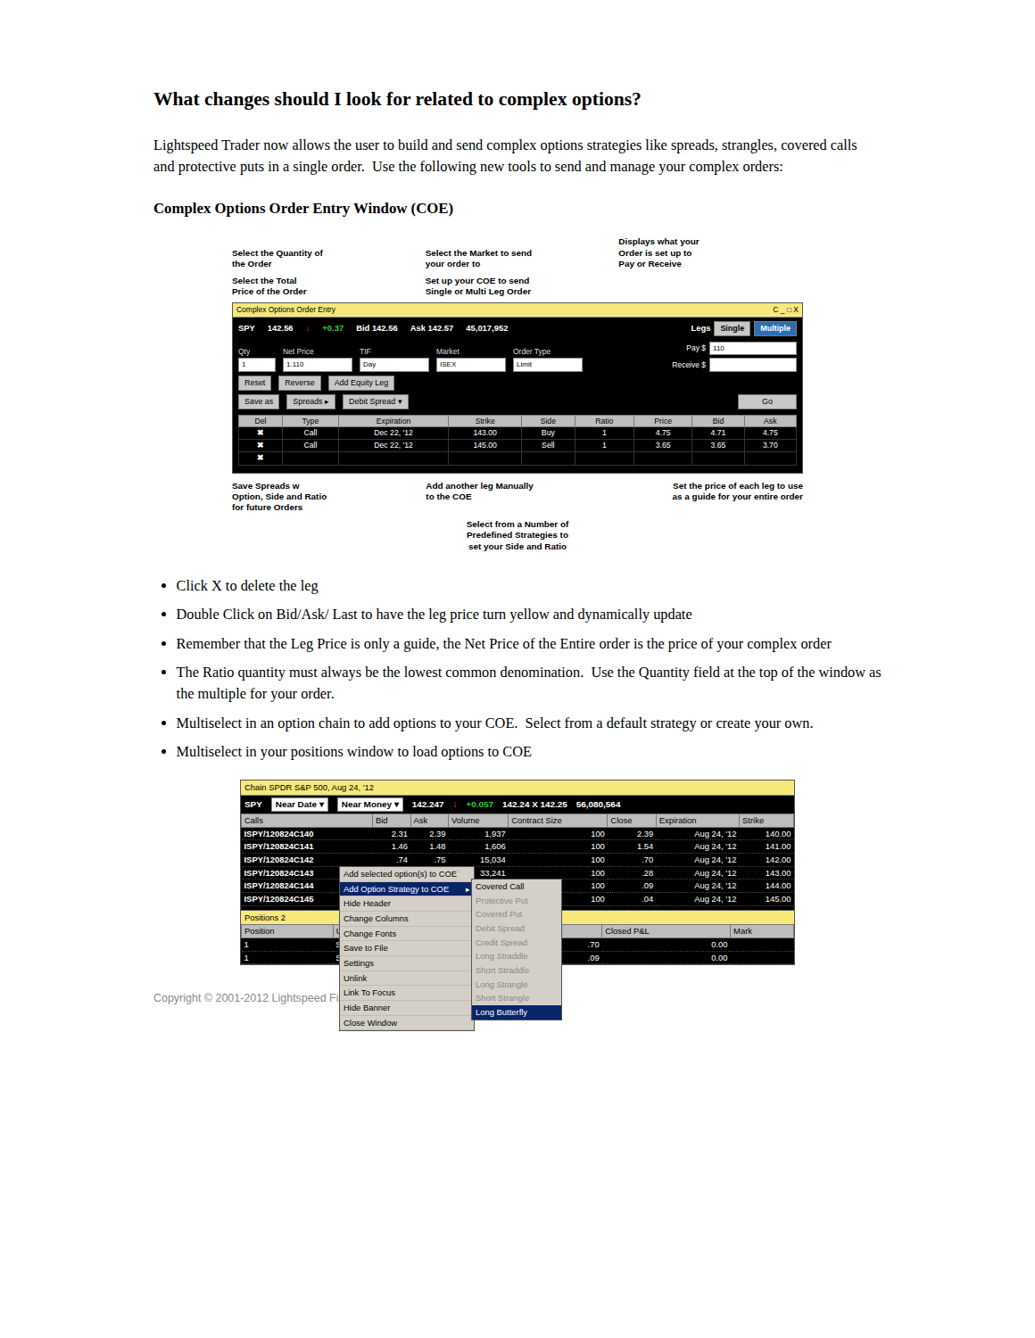What changes should I look for related to complex options?
Lightspeed Trader now allows the user to build and send complex options strategies like spreads, strangles, covered calls and protective puts in a single order. Use the following new tools to send and manage your complex orders:
Complex Options Order Entry Window (COE)
Select the Quantity of
the Order
Select the Market to send
your order to
Displays what your
Order is set up to
Pay or Receive
Select the Total
Price of the Order
Set up your COE to send
Single or Multi Leg Order
Complex Options Order Entry C _ □ X
SPY 142.56 ↓ +0.37 Bid 142.56 Ask 142.57 45,017,952 Legs Single Multiple
Qty 1
Net Price 1.110
TIF Day
Market ISEX
Order Type Limit
Pay $110
Receive $
Reset Reverse Add Equity Leg
Save as Spreads ▸ Debit Spread ▾ Go
| Del | Type | Expiration | Strike | Side | Ratio | Price | Bid | Ask |
| --- | --- | --- | --- | --- | --- | --- | --- | --- |
| ✖ | Call | Dec 22, '12 | 143.00 | Buy | 1 | 4.75 | 4.71 | 4.75 |
| ✖ | Call | Dec 22, '12 | 145.00 | Sell | 1 | 3.65 | 3.65 | 3.70 |
| ✖ | | | | | | | | |
Save Spreads w
Option, Side and Ratio
for future Orders
Add another leg Manually
to the COE
Set the price of each leg to use
as a guide for your entire order
Select from a Number of
Predefined Strategies to
set your Side and Ratio
Click X to delete the leg
Double Click on Bid/Ask/ Last to have the leg price turn yellow and dynamically update
Remember that the Leg Price is only a guide, the Net Price of the Entire order is the price of your complex order
The Ratio quantity must always be the lowest common denomination. Use the Quantity field at the top of the window as the multiple for your order.
Multiselect in an option chain to add options to your COE. Select from a default strategy or create your own.
Multiselect in your positions window to load options to COE
Chain SPDR S&P 500, Aug 24, '12
SPY Near Date ▾ Near Money ▾ 142.247 ↓ +0.057 142.24 X 142.25 56,080,564
| Calls | Bid | Ask | Volume | Contract Size | Close | Expiration | Strike |
| --- | --- | --- | --- | --- | --- | --- | --- |
| ISPY/120824C140 | 2.31 | 2.39 | 1,937 | 100 | 2.39 | Aug 24, '12 | 140.00 |
| ISPY/120824C141 | 1.46 | 1.48 | 1,606 | 100 | 1.54 | Aug 24, '12 | 141.00 |
| ISPY/120824C142 | .74 | .75 | 15,034 | 100 | .70 | Aug 24, '12 | 142.00 |
| ISPY/120824C143 | .27 | .28 | 33,241 | 100 | .28 | Aug 24, '12 | 143.00 |
| ISPY/120824C144 | | | | 100 | .09 | Aug 24, '12 | 144.00 |
| ISPY/120824C145 | | | | 100 | .04 | Aug 24, '12 | 145.00 |
Add selected option(s) to COE
Add Option Strategy to COE▸
Hide Header
Change Columns
Change Fonts
Save to File
Settings
Unlink
Link To Focus
Hide Banner
Close Window
Covered Call
Protective Put
Covered Put
Debit Spread
Credit Spread
Long Straddle
Short Straddle
Long Strangle
Short Strangle
Long Butterfly
Positions 2
| Position | Underlying | | | | Close | Closed P&L | Mark |
| --- | --- | --- | --- | --- | --- | --- | --- |
| 1 | SPY | | | 75 | .70 | 0.00 | |
| 1 | SPY | | | 28 | .09 | 0.00 | |
Copyright © 2001-2012 Lightspeed Financial, LLC. All rights reserved.